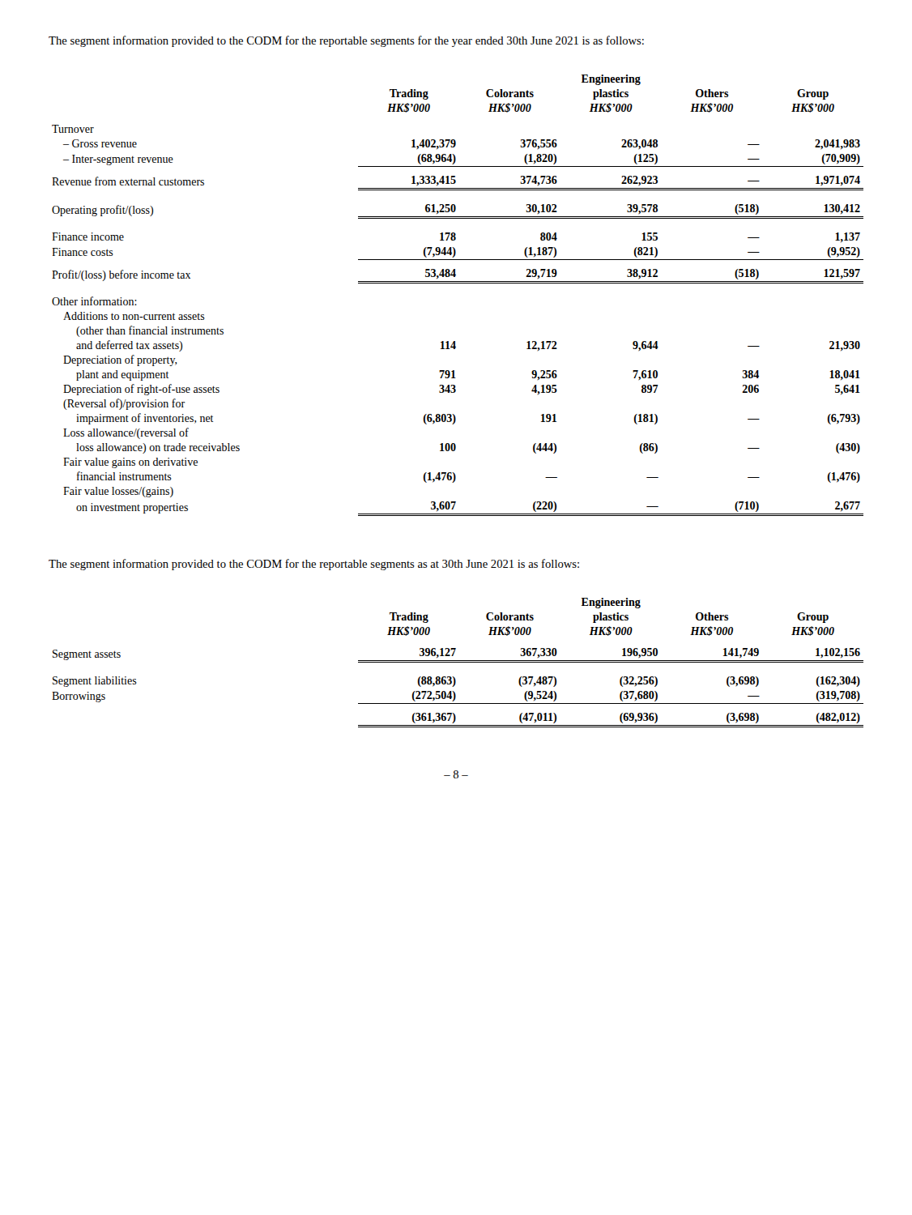The segment information provided to the CODM for the reportable segments for the year ended 30th June 2021 is as follows:
| | | | Engineering | | |
| | Trading | Colorants | plastics | Others | Group |
| | HK$’000 | HK$’000 | HK$’000 | HK$’000 | HK$’000 |
| Turnover | | | | | |
| – Gross revenue | 1,402,379 | 376,556 | 263,048 | — | 2,041,983 |
| – Inter-segment revenue | (68,964) | (1,820) | (125) | — | (70,909) |
| Revenue from external customers | 1,333,415 | 374,736 | 262,923 | — | 1,971,074 |
| Operating profit/(loss) | 61,250 | 30,102 | 39,578 | (518) | 130,412 |
| Finance income | 178 | 804 | 155 | — | 1,137 |
| Finance costs | (7,944) | (1,187) | (821) | — | (9,952) |
| Profit/(loss) before income tax | 53,484 | 29,719 | 38,912 | (518) | 121,597 |
| Other information: | | | | | |
| Additions to non-current assets | | | | | |
| (other than financial instruments | | | | | |
| and deferred tax assets) | 114 | 12,172 | 9,644 | — | 21,930 |
| Depreciation of property, | | | | | |
| plant and equipment | 791 | 9,256 | 7,610 | 384 | 18,041 |
| Depreciation of right-of-use assets | 343 | 4,195 | 897 | 206 | 5,641 |
| (Reversal of)/provision for | | | | | |
| impairment of inventories, net | (6,803) | 191 | (181) | — | (6,793) |
| Loss allowance/(reversal of | | | | | |
| loss allowance) on trade receivables | 100 | (444) | (86) | — | (430) |
| Fair value gains on derivative | | | | | |
| financial instruments | (1,476) | — | — | — | (1,476) |
| Fair value losses/(gains) | | | | | |
| on investment properties | 3,607 | (220) | — | (710) | 2,677 |
The segment information provided to the CODM for the reportable segments as at 30th June 2021 is as follows:
| | | | Engineering | | |
| | Trading | Colorants | plastics | Others | Group |
| | HK$’000 | HK$’000 | HK$’000 | HK$’000 | HK$’000 |
| Segment assets | 396,127 | 367,330 | 196,950 | 141,749 | 1,102,156 |
| Segment liabilities | (88,863) | (37,487) | (32,256) | (3,698) | (162,304) |
| Borrowings | (272,504) | (9,524) | (37,680) | — | (319,708) |
| | (361,367) | (47,011) | (69,936) | (3,698) | (482,012) |
– 8 –